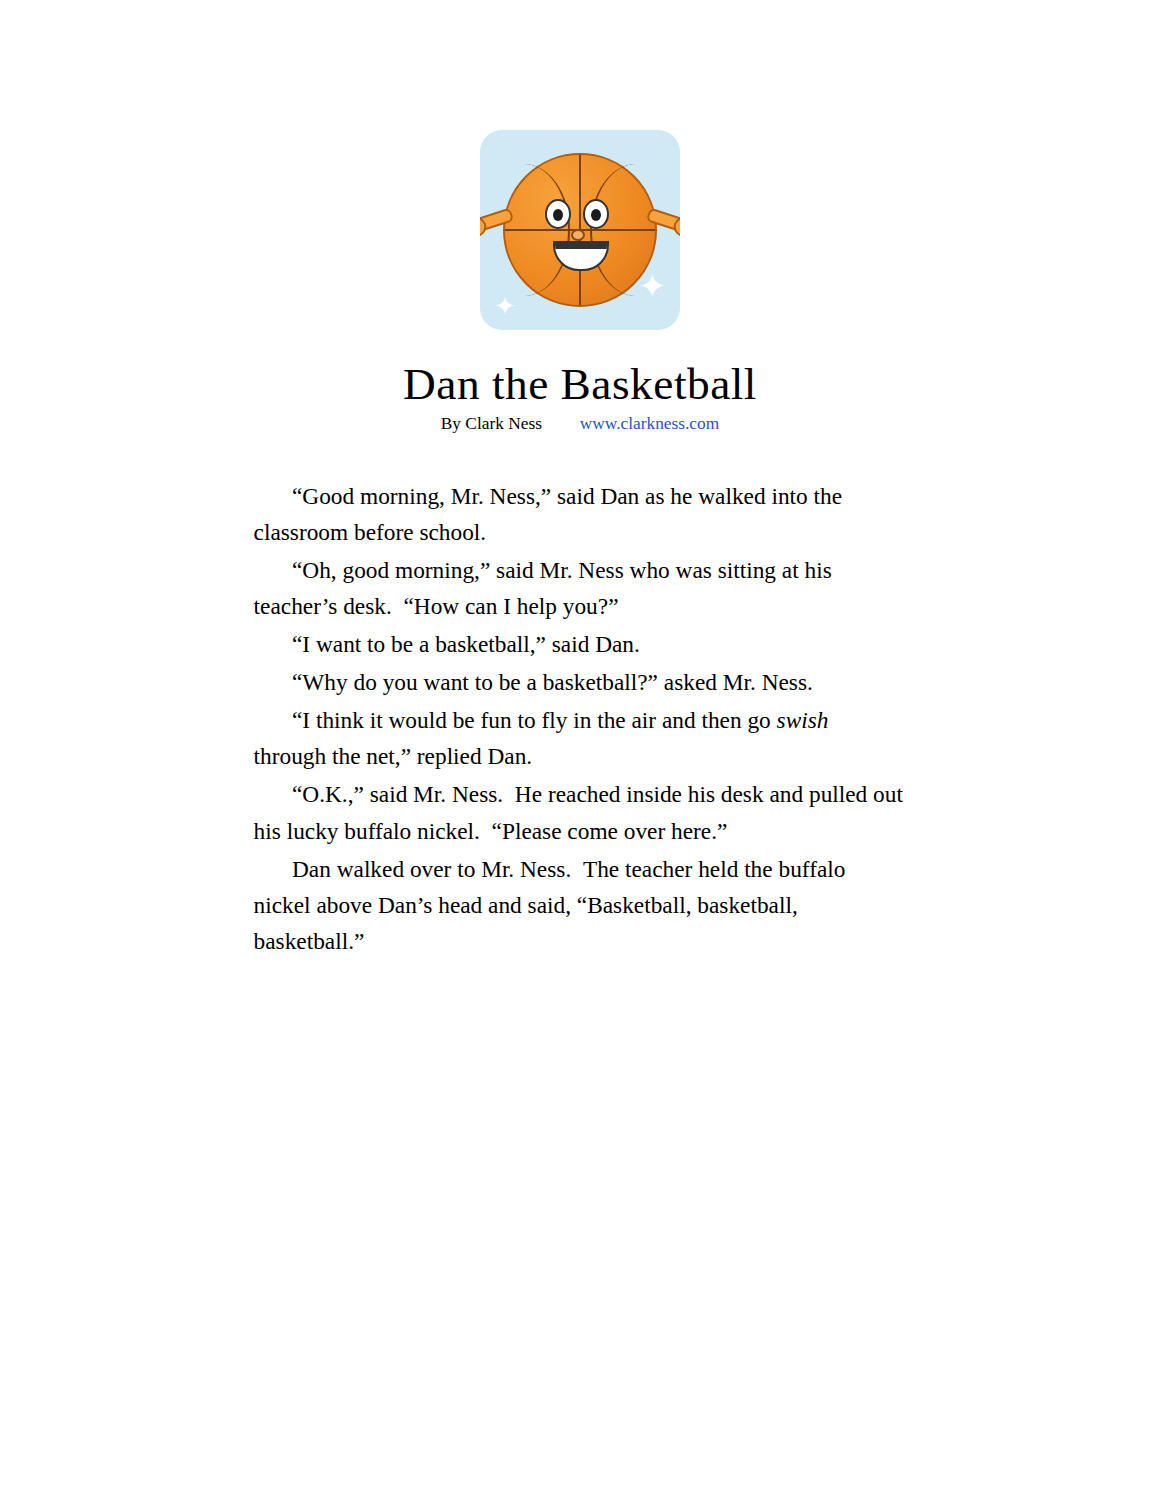✦ ✦
Dan the Basketball
By Clark Ness www.clarkness.com
“Good morning, Mr. Ness,” said Dan as he walked into the classroom before school.
“Oh, good morning,” said Mr. Ness who was sitting at his teacher’s desk. “How can I help you?”
“I want to be a basketball,” said Dan.
“Why do you want to be a basketball?” asked Mr. Ness.
“I think it would be fun to fly in the air and then go swish through the net,” replied Dan.
“O.K.,” said Mr. Ness. He reached inside his desk and pulled out his lucky buffalo nickel. “Please come over here.”
Dan walked over to Mr. Ness. The teacher held the buffalo nickel above Dan’s head and said, “Basketball, basketball, basketball.”